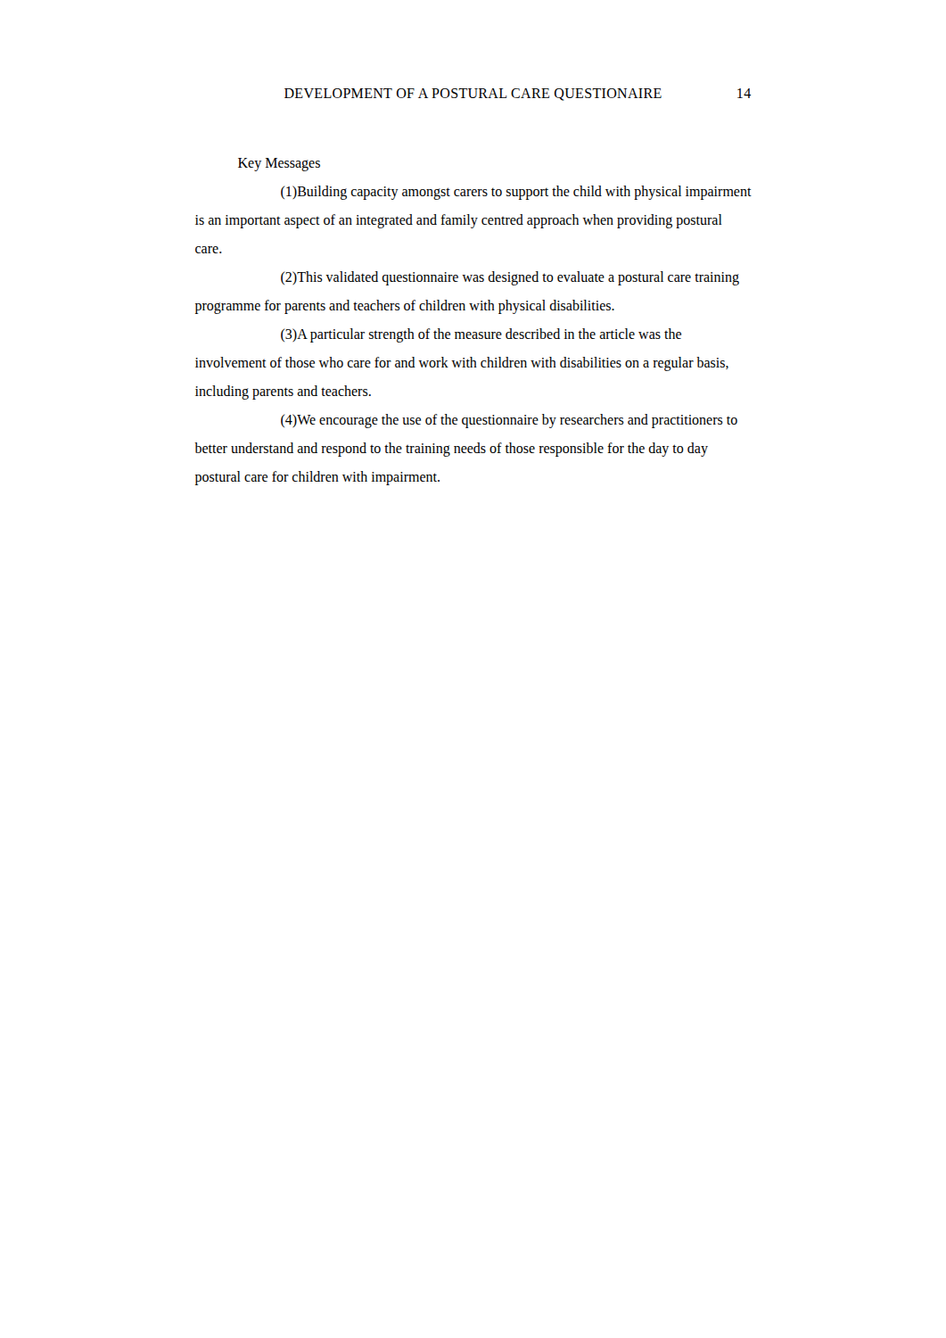Development of a Postural Care Questionaire 14
Key Messages
(1) Building capacity amongst carers to support the child with physical impairment is an important aspect of an integrated and family centred approach when providing postural care.
(2) This validated questionnaire was designed to evaluate a postural care training programme for parents and teachers of children with physical disabilities.
(3) A particular strength of the measure described in the article was the involvement of those who care for and work with children with disabilities on a regular basis, including parents and teachers.
(4) We encourage the use of the questionnaire by researchers and practitioners to better understand and respond to the training needs of those responsible for the day to day postural care for children with impairment.